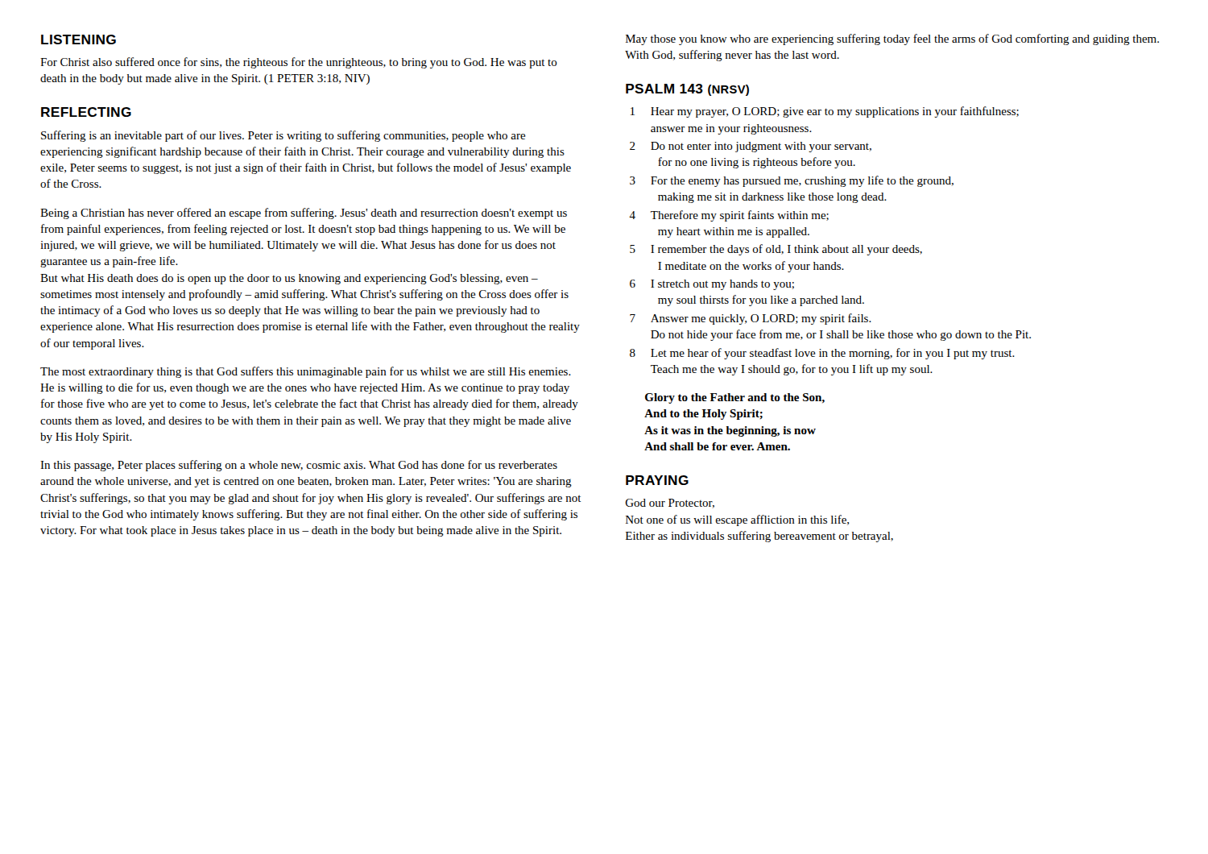Listening
For Christ also suffered once for sins, the righteous for the unrighteous, to bring you to God. He was put to death in the body but made alive in the Spirit. (1 PETER 3:18, NIV)
Reflecting
Suffering is an inevitable part of our lives. Peter is writing to suffering communities, people who are experiencing significant hardship because of their faith in Christ. Their courage and vulnerability during this exile, Peter seems to suggest, is not just a sign of their faith in Christ, but follows the model of Jesus' example of the Cross.
Being a Christian has never offered an escape from suffering. Jesus' death and resurrection doesn't exempt us from painful experiences, from feeling rejected or lost. It doesn't stop bad things happening to us. We will be injured, we will grieve, we will be humiliated. Ultimately we will die. What Jesus has done for us does not guarantee us a pain-free life.
But what His death does do is open up the door to us knowing and experiencing God's blessing, even – sometimes most intensely and profoundly – amid suffering. What Christ's suffering on the Cross does offer is the intimacy of a God who loves us so deeply that He was willing to bear the pain we previously had to experience alone. What His resurrection does promise is eternal life with the Father, even throughout the reality of our temporal lives.
The most extraordinary thing is that God suffers this unimaginable pain for us whilst we are still His enemies. He is willing to die for us, even though we are the ones who have rejected Him. As we continue to pray today for those five who are yet to come to Jesus, let's celebrate the fact that Christ has already died for them, already counts them as loved, and desires to be with them in their pain as well. We pray that they might be made alive by His Holy Spirit.
In this passage, Peter places suffering on a whole new, cosmic axis. What God has done for us reverberates around the whole universe, and yet is centred on one beaten, broken man. Later, Peter writes: 'You are sharing Christ's sufferings, so that you may be glad and shout for joy when His glory is revealed'. Our sufferings are not trivial to the God who intimately knows suffering. But they are not final either. On the other side of suffering is victory. For what took place in Jesus takes place in us – death in the body but being made alive in the Spirit. May those you know who are experiencing suffering today feel the arms of God comforting and guiding them. With God, suffering never has the last word.
Psalm 143 (NRSV)
Hear my prayer, O LORD; give ear to my supplications in your faithfulness; answer me in your righteousness.
Do not enter into judgment with your servant, for no one living is righteous before you.
For the enemy has pursued me, crushing my life to the ground, making me sit in darkness like those long dead.
Therefore my spirit faints within me; my heart within me is appalled.
I remember the days of old, I think about all your deeds, I meditate on the works of your hands.
I stretch out my hands to you; my soul thirsts for you like a parched land.
Answer me quickly, O LORD; my spirit fails. Do not hide your face from me, or I shall be like those who go down to the Pit.
Let me hear of your steadfast love in the morning, for in you I put my trust. Teach me the way I should go, for to you I lift up my soul.
Glory to the Father and to the Son, And to the Holy Spirit; As it was in the beginning, is now And shall be for ever. Amen.
Praying
God our Protector, Not one of us will escape affliction in this life, Either as individuals suffering bereavement or betrayal,